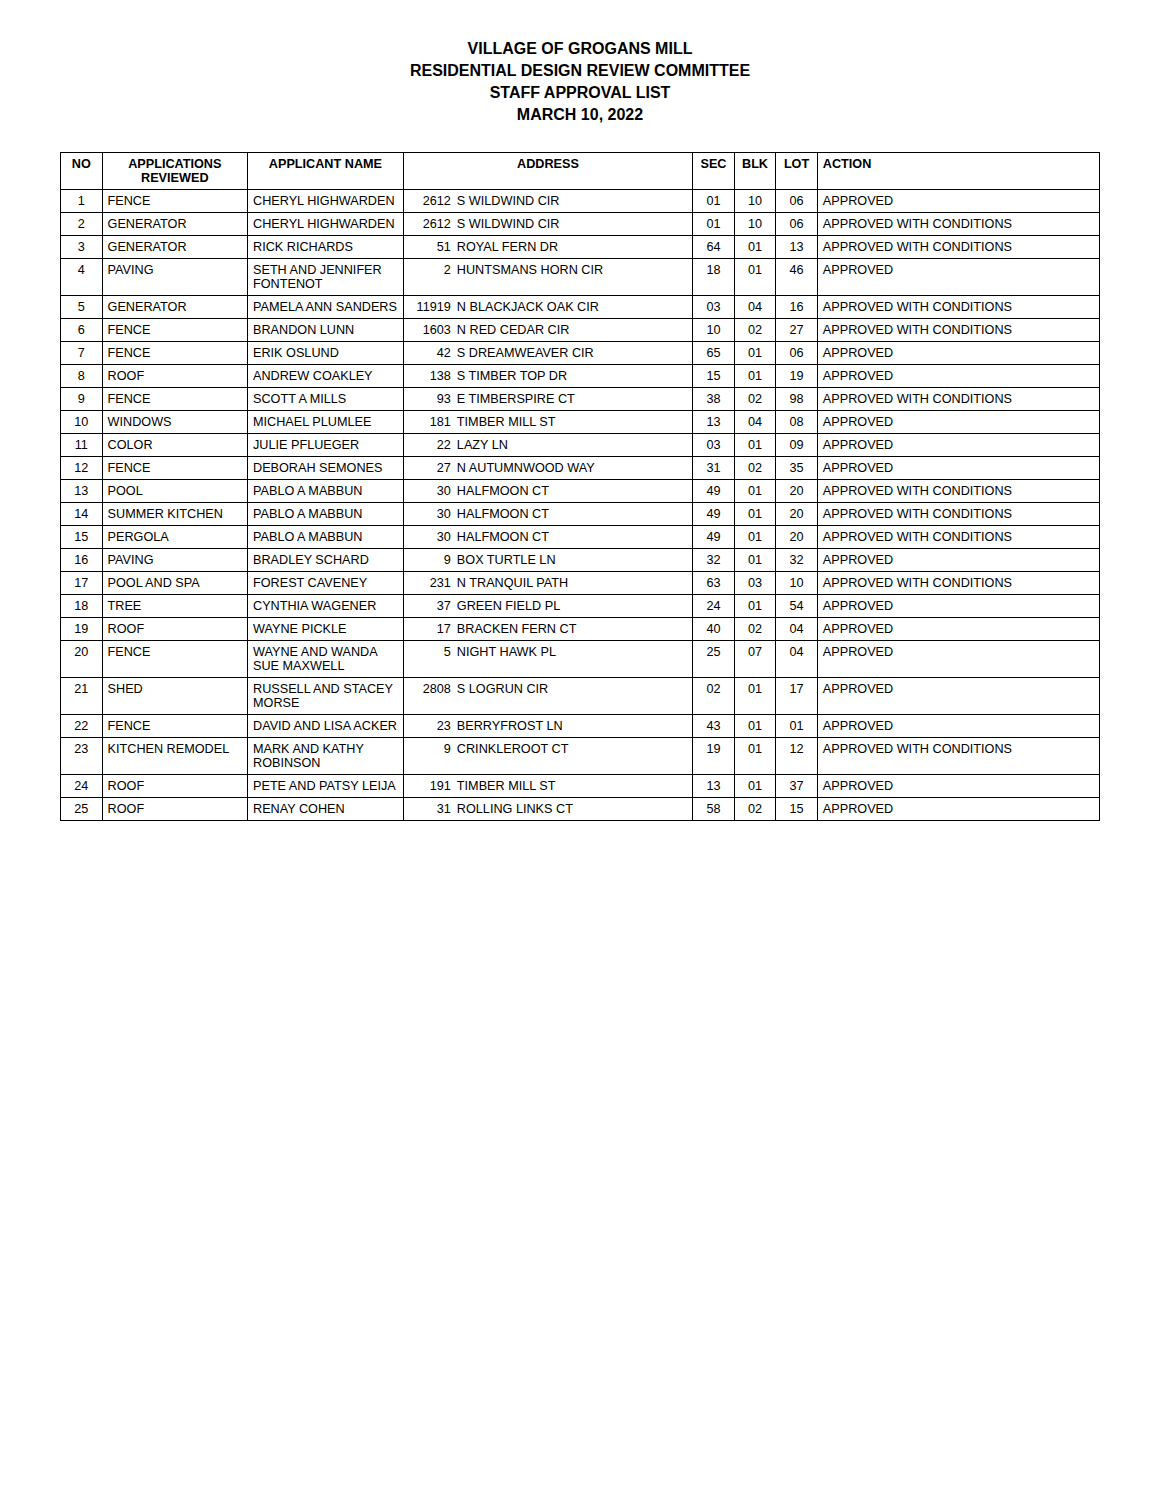VILLAGE OF GROGANS MILL
RESIDENTIAL DESIGN REVIEW COMMITTEE
STAFF APPROVAL LIST
MARCH 10, 2022
| NO | APPLICATIONS REVIEWED | APPLICANT NAME | ADDRESS | SEC | BLK | LOT | ACTION |
| --- | --- | --- | --- | --- | --- | --- | --- |
| 1 | FENCE | CHERYL HIGHWARDEN | 2612 S WILDWIND CIR | 01 | 10 | 06 | APPROVED |
| 2 | GENERATOR | CHERYL HIGHWARDEN | 2612 S WILDWIND CIR | 01 | 10 | 06 | APPROVED WITH CONDITIONS |
| 3 | GENERATOR | RICK RICHARDS | 51 ROYAL FERN DR | 64 | 01 | 13 | APPROVED WITH CONDITIONS |
| 4 | PAVING | SETH AND JENNIFER FONTENOT | 2 HUNTSMANS HORN CIR | 18 | 01 | 46 | APPROVED |
| 5 | GENERATOR | PAMELA ANN SANDERS | 11919 N BLACKJACK OAK CIR | 03 | 04 | 16 | APPROVED WITH CONDITIONS |
| 6 | FENCE | BRANDON LUNN | 1603 N RED CEDAR CIR | 10 | 02 | 27 | APPROVED WITH CONDITIONS |
| 7 | FENCE | ERIK OSLUND | 42 S DREAMWEAVER CIR | 65 | 01 | 06 | APPROVED |
| 8 | ROOF | ANDREW COAKLEY | 138 S TIMBER TOP DR | 15 | 01 | 19 | APPROVED |
| 9 | FENCE | SCOTT A MILLS | 93 E TIMBERSPIRE CT | 38 | 02 | 98 | APPROVED WITH CONDITIONS |
| 10 | WINDOWS | MICHAEL PLUMLEE | 181 TIMBER MILL ST | 13 | 04 | 08 | APPROVED |
| 11 | COLOR | JULIE PFLUEGER | 22 LAZY LN | 03 | 01 | 09 | APPROVED |
| 12 | FENCE | DEBORAH SEMONES | 27 N AUTUMNWOOD WAY | 31 | 02 | 35 | APPROVED |
| 13 | POOL | PABLO A MABBUN | 30 HALFMOON CT | 49 | 01 | 20 | APPROVED WITH CONDITIONS |
| 14 | SUMMER KITCHEN | PABLO A MABBUN | 30 HALFMOON CT | 49 | 01 | 20 | APPROVED WITH CONDITIONS |
| 15 | PERGOLA | PABLO A MABBUN | 30 HALFMOON CT | 49 | 01 | 20 | APPROVED WITH CONDITIONS |
| 16 | PAVING | BRADLEY SCHARD | 9 BOX TURTLE LN | 32 | 01 | 32 | APPROVED |
| 17 | POOL AND SPA | FOREST CAVENEY | 231 N TRANQUIL PATH | 63 | 03 | 10 | APPROVED WITH CONDITIONS |
| 18 | TREE | CYNTHIA WAGENER | 37 GREEN FIELD PL | 24 | 01 | 54 | APPROVED |
| 19 | ROOF | WAYNE PICKLE | 17 BRACKEN FERN CT | 40 | 02 | 04 | APPROVED |
| 20 | FENCE | WAYNE AND WANDA SUE MAXWELL | 5 NIGHT HAWK PL | 25 | 07 | 04 | APPROVED |
| 21 | SHED | RUSSELL AND STACEY MORSE | 2808 S LOGRUN CIR | 02 | 01 | 17 | APPROVED |
| 22 | FENCE | DAVID AND LISA ACKER | 23 BERRYFROST LN | 43 | 01 | 01 | APPROVED |
| 23 | KITCHEN REMODEL | MARK AND KATHY ROBINSON | 9 CRINKLEROOT CT | 19 | 01 | 12 | APPROVED WITH CONDITIONS |
| 24 | ROOF | PETE AND PATSY LEIJA | 191 TIMBER MILL ST | 13 | 01 | 37 | APPROVED |
| 25 | ROOF | RENAY COHEN | 31 ROLLING LINKS CT | 58 | 02 | 15 | APPROVED |